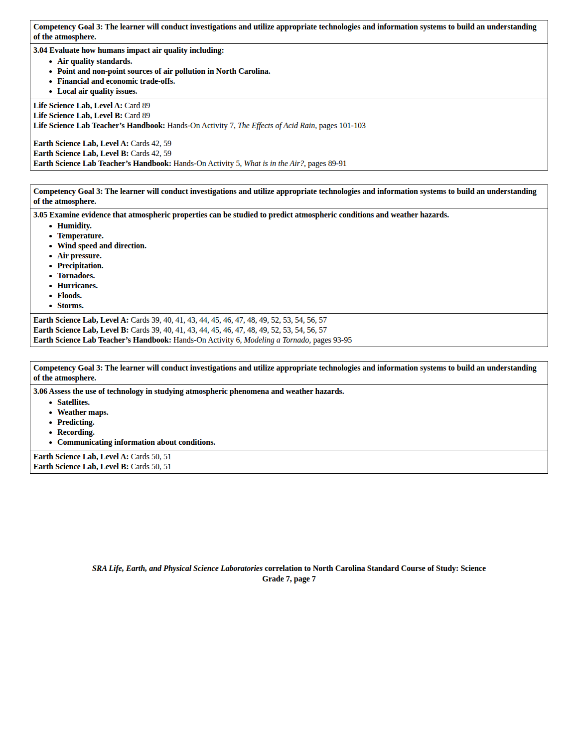| Competency Goal 3: The learner will conduct investigations and utilize appropriate technologies and information systems to build an understanding of the atmosphere. |
| 3.04 Evaluate how humans impact air quality including: Air quality standards. Point and non-point sources of air pollution in North Carolina. Financial and economic trade-offs. Local air quality issues. |
| Life Science Lab, Level A: Card 89 Life Science Lab, Level B: Card 89 Life Science Lab Teacher’s Handbook: Hands-On Activity 7, The Effects of Acid Rain, pages 101-103 Earth Science Lab, Level A: Cards 42, 59 Earth Science Lab, Level B: Cards 42, 59 Earth Science Lab Teacher’s Handbook: Hands-On Activity 5, What is in the Air?, pages 89-91 |
| Competency Goal 3: The learner will conduct investigations and utilize appropriate technologies and information systems to build an understanding of the atmosphere. |
| 3.05 Examine evidence that atmospheric properties can be studied to predict atmospheric conditions and weather hazards. Humidity. Temperature. Wind speed and direction. Air pressure. Precipitation. Tornadoes. Hurricanes. Floods. Storms. |
| Earth Science Lab, Level A: Cards 39, 40, 41, 43, 44, 45, 46, 47, 48, 49, 52, 53, 54, 56, 57 Earth Science Lab, Level B: Cards 39, 40, 41, 43, 44, 45, 46, 47, 48, 49, 52, 53, 54, 56, 57 Earth Science Lab Teacher’s Handbook: Hands-On Activity 6, Modeling a Tornado, pages 93-95 |
| Competency Goal 3: The learner will conduct investigations and utilize appropriate technologies and information systems to build an understanding of the atmosphere. |
| 3.06 Assess the use of technology in studying atmospheric phenomena and weather hazards. Satellites. Weather maps. Predicting. Recording. Communicating information about conditions. |
| Earth Science Lab, Level A: Cards 50, 51 Earth Science Lab, Level B: Cards 50, 51 |
SRA Life, Earth, and Physical Science Laboratories correlation to North Carolina Standard Course of Study: Science
Grade 7, page 7